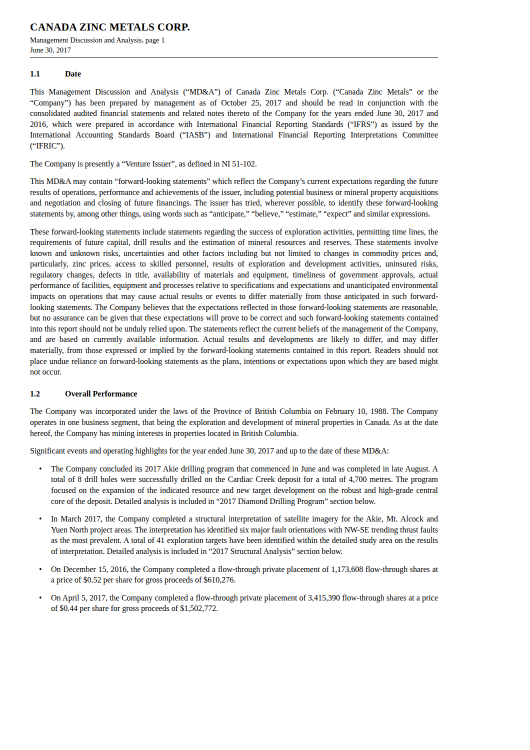CANADA ZINC METALS CORP.
Management Discussion and Analysis, page 1
June 30, 2017
1.1 Date
This Management Discussion and Analysis (“MD&A”) of Canada Zinc Metals Corp. (“Canada Zinc Metals” or the “Company”) has been prepared by management as of October 25, 2017 and should be read in conjunction with the consolidated audited financial statements and related notes thereto of the Company for the years ended June 30, 2017 and 2016, which were prepared in accordance with International Financial Reporting Standards (“IFRS”) as issued by the International Accounting Standards Board (“IASB”) and International Financial Reporting Interpretations Committee (“IFRIC”).
The Company is presently a “Venture Issuer”, as defined in NI 51-102.
This MD&A may contain “forward-looking statements” which reflect the Company’s current expectations regarding the future results of operations, performance and achievements of the issuer, including potential business or mineral property acquisitions and negotiation and closing of future financings. The issuer has tried, wherever possible, to identify these forward-looking statements by, among other things, using words such as “anticipate,” “believe,” “estimate,” “expect” and similar expressions.
These forward-looking statements include statements regarding the success of exploration activities, permitting time lines, the requirements of future capital, drill results and the estimation of mineral resources and reserves. These statements involve known and unknown risks, uncertainties and other factors including but not limited to changes in commodity prices and, particularly, zinc prices, access to skilled personnel, results of exploration and development activities, uninsured risks, regulatory changes, defects in title, availability of materials and equipment, timeliness of government approvals, actual performance of facilities, equipment and processes relative to specifications and expectations and unanticipated environmental impacts on operations that may cause actual results or events to differ materially from those anticipated in such forward-looking statements. The Company believes that the expectations reflected in those forward-looking statements are reasonable, but no assurance can be given that these expectations will prove to be correct and such forward-looking statements contained into this report should not be unduly relied upon. The statements reflect the current beliefs of the management of the Company, and are based on currently available information. Actual results and developments are likely to differ, and may differ materially, from those expressed or implied by the forward-looking statements contained in this report. Readers should not place undue reliance on forward-looking statements as the plans, intentions or expectations upon which they are based might not occur.
1.2 Overall Performance
The Company was incorporated under the laws of the Province of British Columbia on February 10, 1988. The Company operates in one business segment, that being the exploration and development of mineral properties in Canada. As at the date hereof, the Company has mining interests in properties located in British Columbia.
Significant events and operating highlights for the year ended June 30, 2017 and up to the date of these MD&A:
The Company concluded its 2017 Akie drilling program that commenced in June and was completed in late August. A total of 8 drill holes were successfully drilled on the Cardiac Creek deposit for a total of 4,700 metres. The program focused on the expansion of the indicated resource and new target development on the robust and high-grade central core of the deposit. Detailed analysis is included in “2017 Diamond Drilling Program” section below.
In March 2017, the Company completed a structural interpretation of satellite imagery for the Akie, Mt. Alcock and Yuen North project areas. The interpretation has identified six major fault orientations with NW-SE trending thrust faults as the most prevalent. A total of 41 exploration targets have been identified within the detailed study area on the results of interpretation. Detailed analysis is included in “2017 Structural Analysis” section below.
On December 15, 2016, the Company completed a flow-through private placement of 1,173,608 flow-through shares at a price of $0.52 per share for gross proceeds of $610,276.
On April 5, 2017, the Company completed a flow-through private placement of 3,415,390 flow-through shares at a price of $0.44 per share for gross proceeds of $1,502,772.